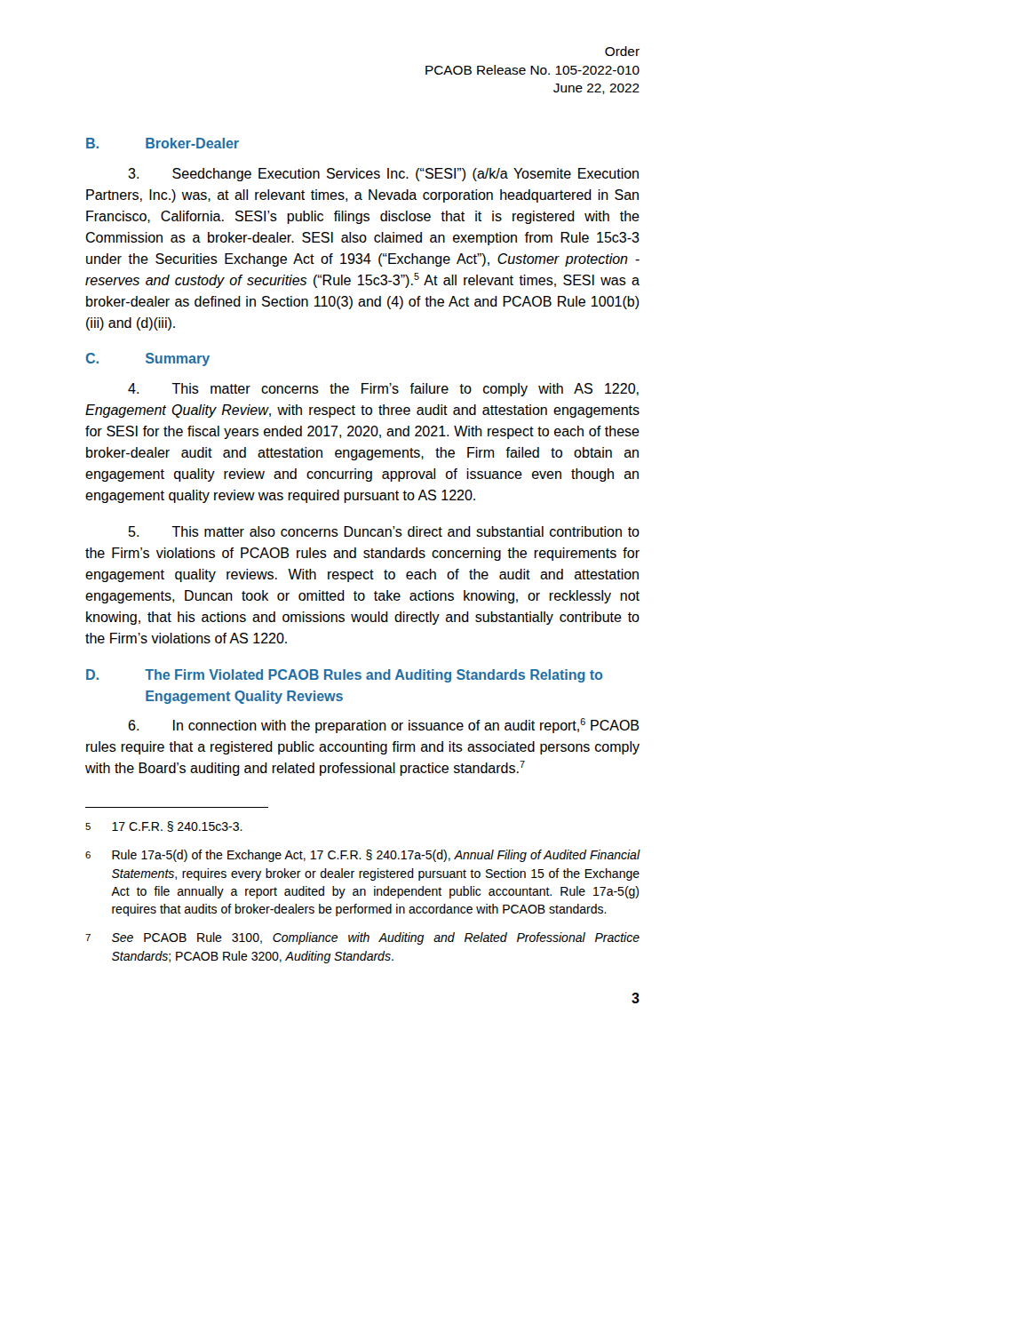Order
PCAOB Release No. 105-2022-010
June 22, 2022
B. Broker-Dealer
3. Seedchange Execution Services Inc. (“SESI”) (a/k/a Yosemite Execution Partners, Inc.) was, at all relevant times, a Nevada corporation headquartered in San Francisco, California. SESI’s public filings disclose that it is registered with the Commission as a broker-dealer. SESI also claimed an exemption from Rule 15c3-3 under the Securities Exchange Act of 1934 (“Exchange Act”), Customer protection - reserves and custody of securities (“Rule 15c3-3”).5 At all relevant times, SESI was a broker-dealer as defined in Section 110(3) and (4) of the Act and PCAOB Rule 1001(b)(iii) and (d)(iii).
C. Summary
4. This matter concerns the Firm’s failure to comply with AS 1220, Engagement Quality Review, with respect to three audit and attestation engagements for SESI for the fiscal years ended 2017, 2020, and 2021. With respect to each of these broker-dealer audit and attestation engagements, the Firm failed to obtain an engagement quality review and concurring approval of issuance even though an engagement quality review was required pursuant to AS 1220.
5. This matter also concerns Duncan’s direct and substantial contribution to the Firm’s violations of PCAOB rules and standards concerning the requirements for engagement quality reviews. With respect to each of the audit and attestation engagements, Duncan took or omitted to take actions knowing, or recklessly not knowing, that his actions and omissions would directly and substantially contribute to the Firm’s violations of AS 1220.
D. The Firm Violated PCAOB Rules and Auditing Standards Relating to Engagement Quality Reviews
6. In connection with the preparation or issuance of an audit report,6 PCAOB rules require that a registered public accounting firm and its associated persons comply with the Board’s auditing and related professional practice standards.7
5
17 C.F.R. § 240.15c3-3.
6
Rule 17a-5(d) of the Exchange Act, 17 C.F.R. § 240.17a-5(d), Annual Filing of Audited Financial Statements, requires every broker or dealer registered pursuant to Section 15 of the Exchange Act to file annually a report audited by an independent public accountant. Rule 17a-5(g) requires that audits of broker-dealers be performed in accordance with PCAOB standards.
7
See PCAOB Rule 3100, Compliance with Auditing and Related Professional Practice Standards; PCAOB Rule 3200, Auditing Standards.
3